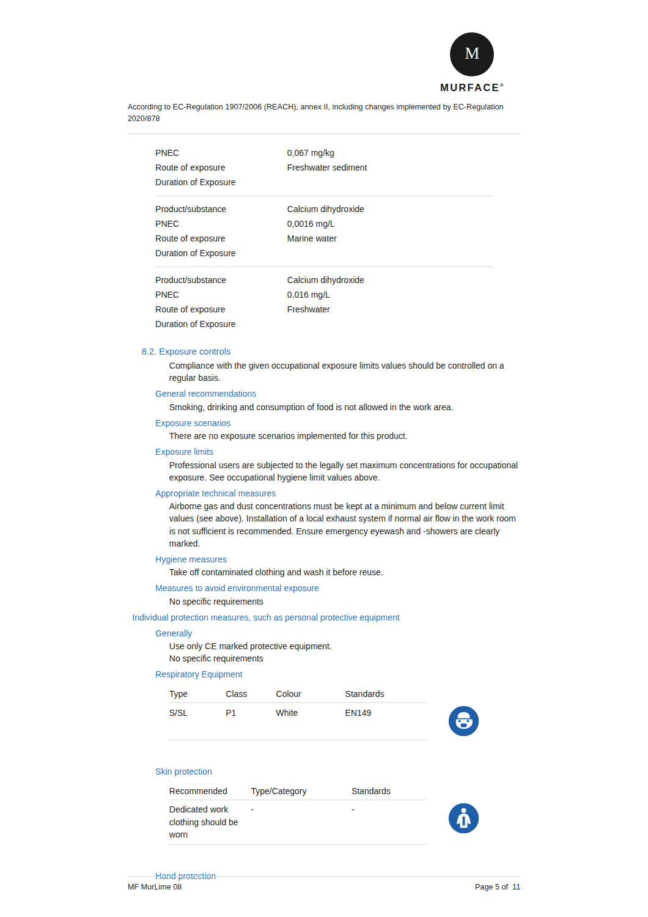M
MURFACE®
According to EC-Regulation 1907/2006 (REACH), annex II, including changes implemented by EC-Regulation 2020/878
| PNEC | 0,067 mg/kg |
| Route of exposure | Freshwater sediment |
| Duration of Exposure | |
| Product/substance | Calcium dihydroxide |
| PNEC | 0,0016 mg/L |
| Route of exposure | Marine water |
| Duration of Exposure | |
| Product/substance | Calcium dihydroxide |
| PNEC | 0,016 mg/L |
| Route of exposure | Freshwater |
| Duration of Exposure | |
8.2. Exposure controls
Compliance with the given occupational exposure limits values should be controlled on a regular basis.
General recommendations
Smoking, drinking and consumption of food is not allowed in the work area.
Exposure scenarios
There are no exposure scenarios implemented for this product.
Exposure limits
Professional users are subjected to the legally set maximum concentrations for occupational exposure. See occupational hygiene limit values above.
Appropriate technical measures
Airborne gas and dust concentrations must be kept at a minimum and below current limit values (see above). Installation of a local exhaust system if normal air flow in the work room is not sufficient is recommended. Ensure emergency eyewash and -showers are clearly marked.
Hygiene measures
Take off contaminated clothing and wash it before reuse.
Measures to avoid environmental exposure
No specific requirements
Individual protection measures, such as personal protective equipment
Generally
Use only CE marked protective equipment.
No specific requirements
Respiratory Equipment
| Type | Class | Colour | Standards | |
| --- | --- | --- | --- | --- |
| S/SL | P1 | White | EN149 | |
Skin protection
| Recommended | Type/Category | Standards | |
| --- | --- | --- | --- |
| Dedicated work clothing should be worn | - | - | |
Hand protection
MF MurLime 08 Page 5 of 11